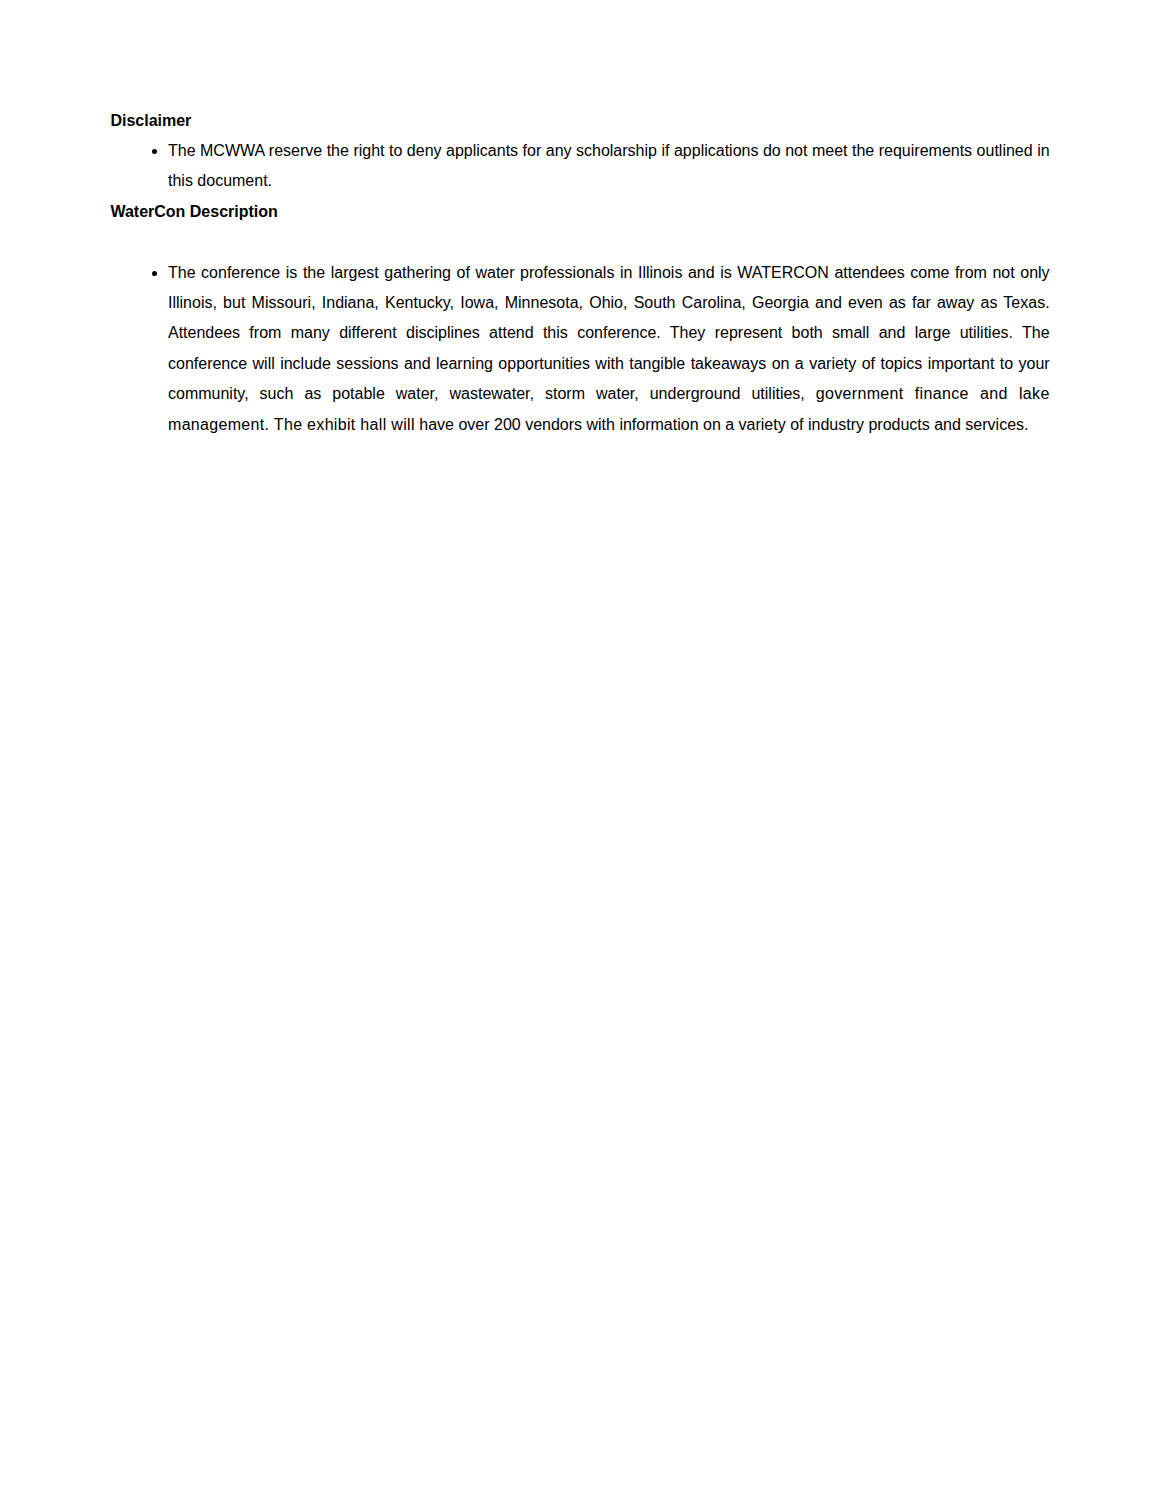Disclaimer
The MCWWA reserve the right to deny applicants for any scholarship if applications do not meet the requirements outlined in this document.
WaterCon Description
The conference is the largest gathering of water professionals in Illinois and is WATERCON attendees come from not only Illinois, but Missouri, Indiana, Kentucky, Iowa, Minnesota, Ohio, South Carolina, Georgia and even as far away as Texas. Attendees from many different disciplines attend this conference. They represent both small and large utilities. The conference will include sessions and learning opportunities with tangible takeaways on a variety of topics important to your community, such as potable water, wastewater, storm water, underground utilities, government finance and lake management. The exhibit hall will have over 200 vendors with information on a variety of industry products and services.